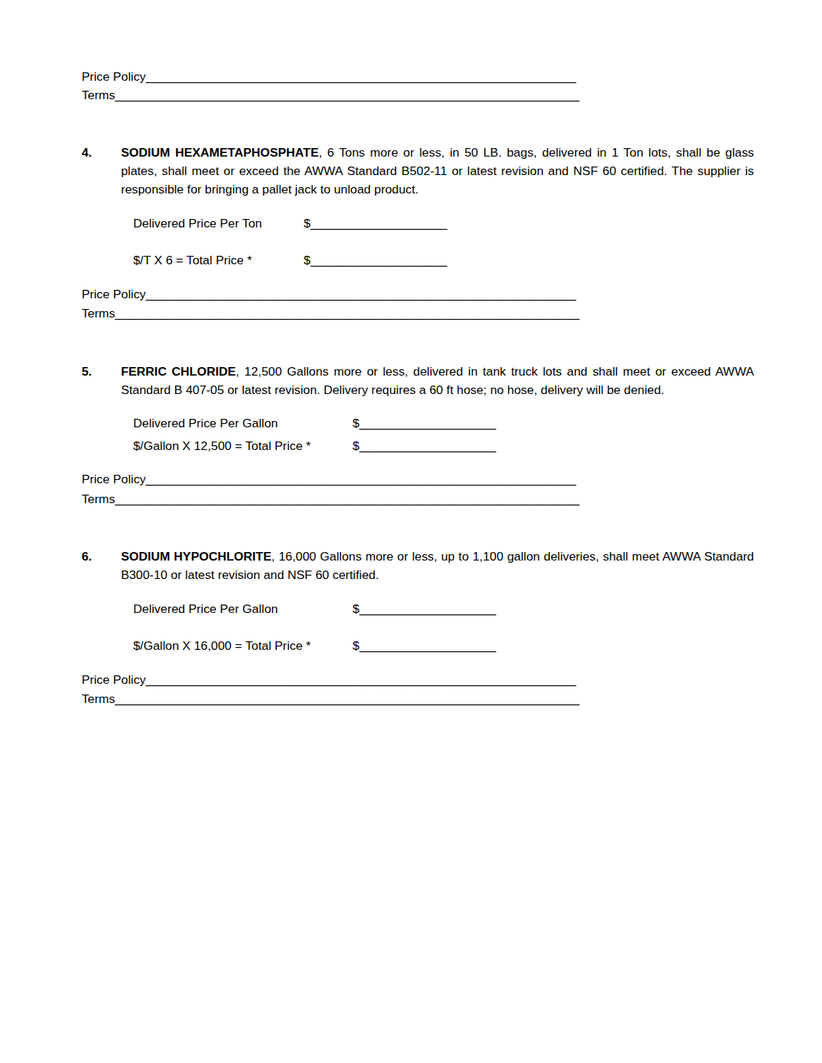Price Policy_______________________________________________________________
Terms____________________________________________________________________
4.
SODIUM HEXAMETAPHOSPHATE, 6 Tons more or less, in 50 LB. bags, delivered in 1 Ton lots, shall be glass plates, shall meet or exceed the AWWA Standard B502-11 or latest revision and NSF 60 certified. The supplier is responsible for bringing a pallet jack to unload product.
| Delivered Price Per Ton | $____________________ |
| $/T X 6 = Total Price * | $____________________ |
Price Policy_______________________________________________________________
Terms____________________________________________________________________
5.
FERRIC CHLORIDE, 12,500 Gallons more or less, delivered in tank truck lots and shall meet or exceed AWWA Standard B 407-05 or latest revision. Delivery requires a 60 ft hose; no hose, delivery will be denied.
| Delivered Price Per Gallon | $____________________ |
| $/Gallon X 12,500 = Total Price * | $____________________ |
Price Policy_______________________________________________________________
Terms____________________________________________________________________
6.
SODIUM HYPOCHLORITE, 16,000 Gallons more or less, up to 1,100 gallon deliveries, shall meet AWWA Standard B300-10 or latest revision and NSF 60 certified.
| Delivered Price Per Gallon | $____________________ |
| $/Gallon X 16,000 = Total Price * | $____________________ |
Price Policy_______________________________________________________________
Terms____________________________________________________________________